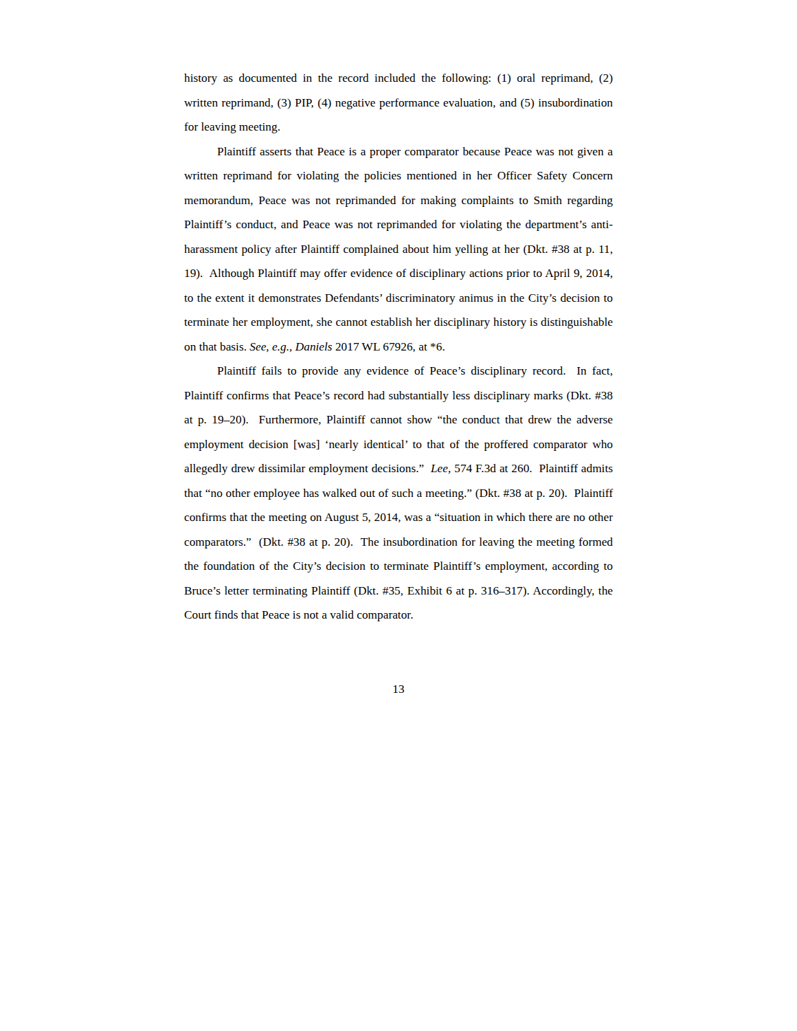history as documented in the record included the following: (1) oral reprimand, (2) written reprimand, (3) PIP, (4) negative performance evaluation, and (5) insubordination for leaving meeting.
Plaintiff asserts that Peace is a proper comparator because Peace was not given a written reprimand for violating the policies mentioned in her Officer Safety Concern memorandum, Peace was not reprimanded for making complaints to Smith regarding Plaintiff’s conduct, and Peace was not reprimanded for violating the department’s anti-harassment policy after Plaintiff complained about him yelling at her (Dkt. #38 at p. 11, 19). Although Plaintiff may offer evidence of disciplinary actions prior to April 9, 2014, to the extent it demonstrates Defendants’ discriminatory animus in the City’s decision to terminate her employment, she cannot establish her disciplinary history is distinguishable on that basis. See, e.g., Daniels 2017 WL 67926, at *6.
Plaintiff fails to provide any evidence of Peace’s disciplinary record. In fact, Plaintiff confirms that Peace’s record had substantially less disciplinary marks (Dkt. #38 at p. 19–20). Furthermore, Plaintiff cannot show “the conduct that drew the adverse employment decision [was] ‘nearly identical’ to that of the proffered comparator who allegedly drew dissimilar employment decisions.” Lee, 574 F.3d at 260. Plaintiff admits that “no other employee has walked out of such a meeting.” (Dkt. #38 at p. 20). Plaintiff confirms that the meeting on August 5, 2014, was a “situation in which there are no other comparators.” (Dkt. #38 at p. 20). The insubordination for leaving the meeting formed the foundation of the City’s decision to terminate Plaintiff’s employment, according to Bruce’s letter terminating Plaintiff (Dkt. #35, Exhibit 6 at p. 316–317). Accordingly, the Court finds that Peace is not a valid comparator.
13